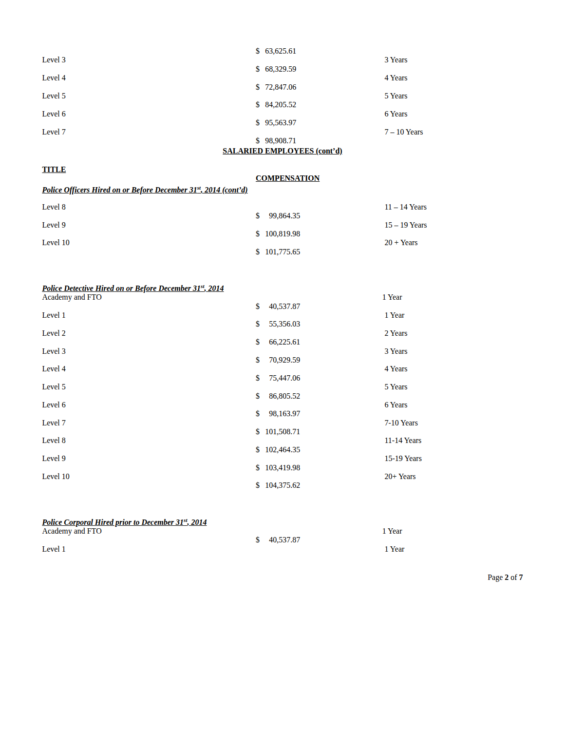$63,625.61
Level 3
3 Years
$68,329.59
Level 4
4 Years
$72,847.06
Level 5
5 Years
$84,205.52
Level 6
6 Years
$95,563.97
Level 7
7 – 10 Years
$98,908.71
SALARIED EMPLOYEES (cont’d)
TITLE
COMPENSATION
Police Officers Hired on or Before December 31st, 2014 (cont’d)
Level 8
11 – 14 Years
$ 99,864.35
Level 9
15 – 19 Years
$100,819.98
Level 10
20 + Years
$101,775.65
Police Detective Hired on or Before December 31st, 2014
Academy and FTO
1 Year
$ 40,537.87
Level 1
1 Year
$ 55,356.03
Level 2
2 Years
$ 66,225.61
Level 3
3 Years
$ 70,929.59
Level 4
4 Years
$ 75,447.06
Level 5
5 Years
$ 86,805.52
Level 6
6 Years
$ 98,163.97
Level 7
7-10 Years
$101,508.71
Level 8
11-14 Years
$102,464.35
Level 9
15-19 Years
$103,419.98
Level 10
20+ Years
$104,375.62
Police Corporal Hired prior to December 31st, 2014
Academy and FTO
1 Year
$ 40,537.87
Level 1
1 Year
Page 2 of 7